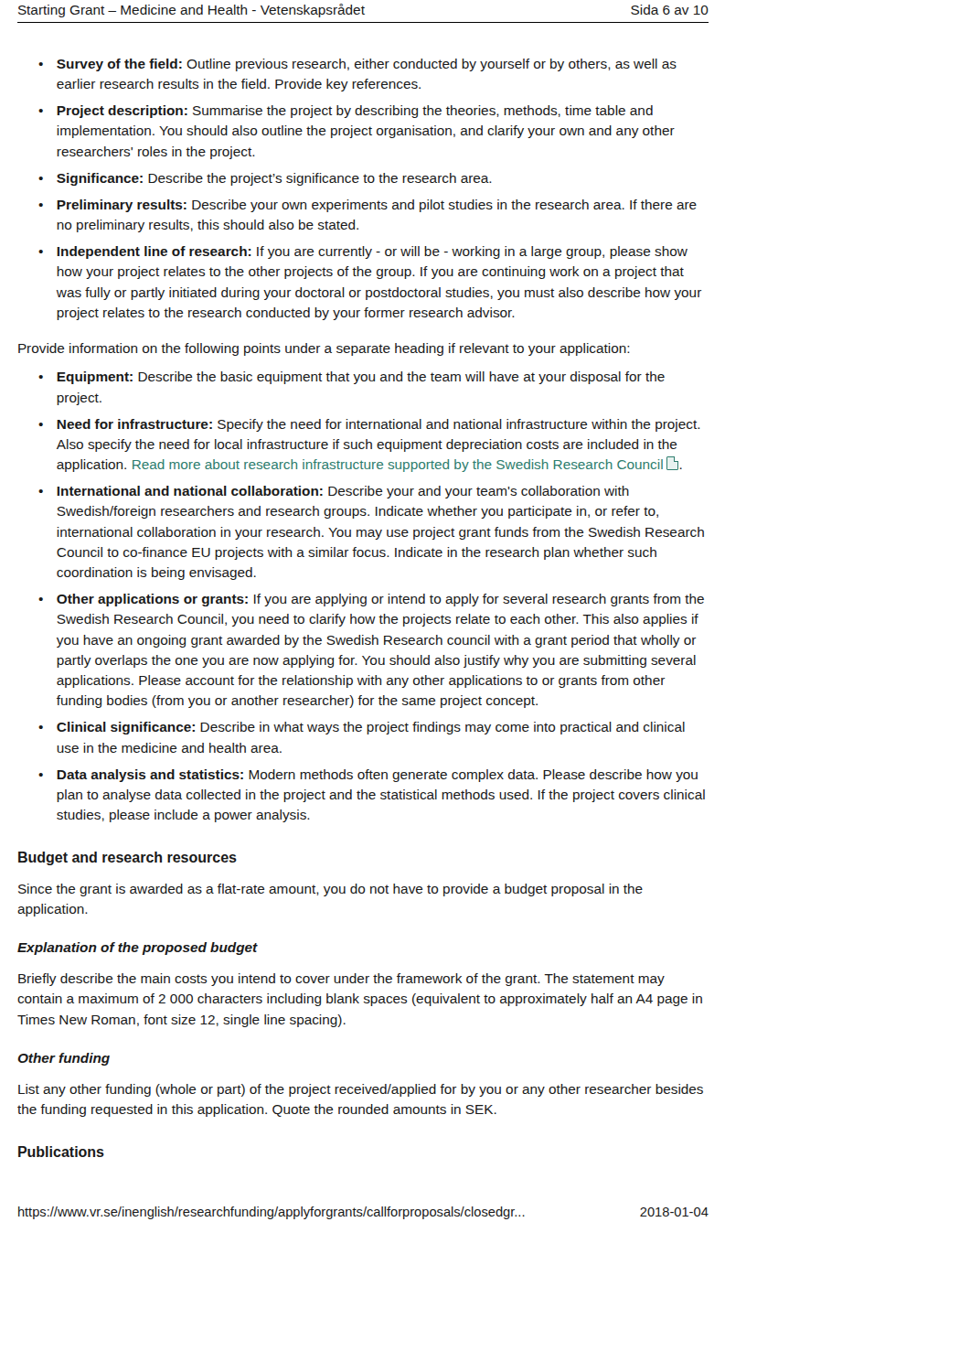Starting Grant – Medicine and Health - Vetenskapsrådet Sida 6 av 10
Survey of the field: Outline previous research, either conducted by yourself or by others, as well as earlier research results in the field. Provide key references.
Project description: Summarise the project by describing the theories, methods, time table and implementation. You should also outline the project organisation, and clarify your own and any other researchers' roles in the project.
Significance: Describe the project’s significance to the research area.
Preliminary results: Describe your own experiments and pilot studies in the research area. If there are no preliminary results, this should also be stated.
Independent line of research: If you are currently - or will be - working in a large group, please show how your project relates to the other projects of the group. If you are continuing work on a project that was fully or partly initiated during your doctoral or postdoctoral studies, you must also describe how your project relates to the research conducted by your former research advisor.
Provide information on the following points under a separate heading if relevant to your application:
Equipment: Describe the basic equipment that you and the team will have at your disposal for the project.
Need for infrastructure: Specify the need for international and national infrastructure within the project. Also specify the need for local infrastructure if such equipment depreciation costs are included in the application. Read more about research infrastructure supported by the Swedish Research Council.
International and national collaboration: Describe your and your team's collaboration with Swedish/foreign researchers and research groups. Indicate whether you participate in, or refer to, international collaboration in your research. You may use project grant funds from the Swedish Research Council to co-finance EU projects with a similar focus. Indicate in the research plan whether such coordination is being envisaged.
Other applications or grants: If you are applying or intend to apply for several research grants from the Swedish Research Council, you need to clarify how the projects relate to each other. This also applies if you have an ongoing grant awarded by the Swedish Research council with a grant period that wholly or partly overlaps the one you are now applying for. You should also justify why you are submitting several applications. Please account for the relationship with any other applications to or grants from other funding bodies (from you or another researcher) for the same project concept.
Clinical significance: Describe in what ways the project findings may come into practical and clinical use in the medicine and health area.
Data analysis and statistics: Modern methods often generate complex data. Please describe how you plan to analyse data collected in the project and the statistical methods used. If the project covers clinical studies, please include a power analysis.
Budget and research resources
Since the grant is awarded as a flat-rate amount, you do not have to provide a budget proposal in the application.
Explanation of the proposed budget
Briefly describe the main costs you intend to cover under the framework of the grant. The statement may contain a maximum of 2 000 characters including blank spaces (equivalent to approximately half an A4 page in Times New Roman, font size 12, single line spacing).
Other funding
List any other funding (whole or part) of the project received/applied for by you or any other researcher besides the funding requested in this application. Quote the rounded amounts in SEK.
Publications
https://www.vr.se/inenglish/researchfunding/applyforgrants/callforproposals/closedgr... 2018-01-04